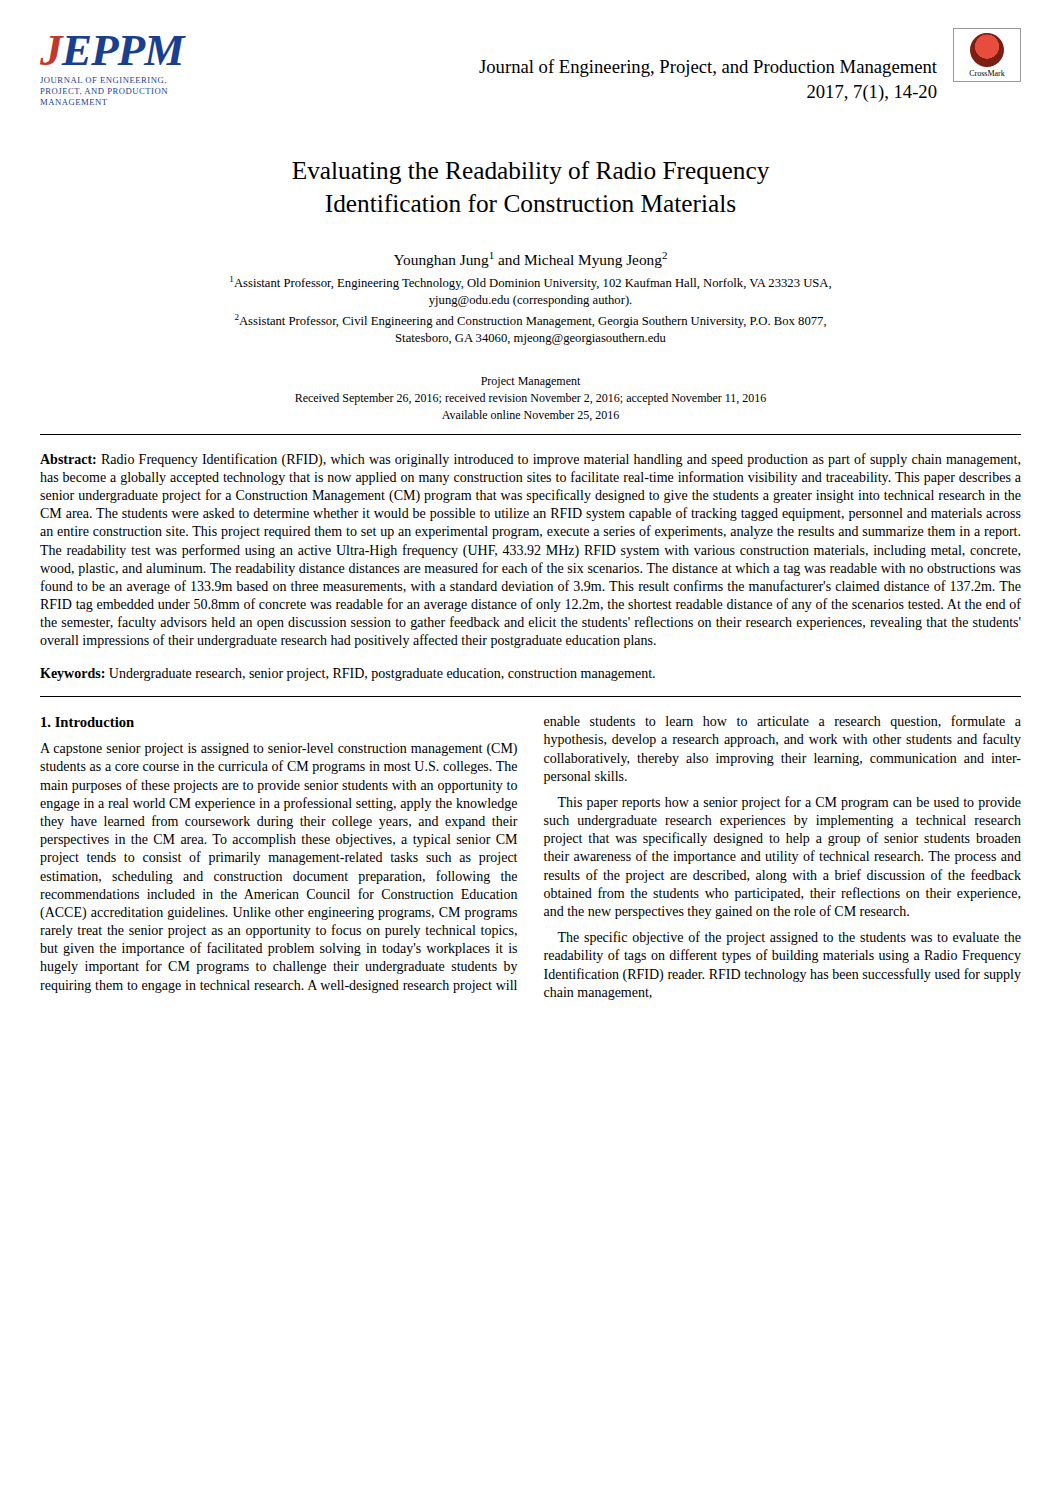JEPPM
JOURNAL OF ENGINEERING, PROJECT, AND PRODUCTION MANAGEMENT
Journal of Engineering, Project, and Production Management
2017, 7(1), 14-20
CrossMark
Evaluating the Readability of Radio Frequency
Identification for Construction Materials
Younghan Jung1 and Micheal Myung Jeong2
1Assistant Professor, Engineering Technology, Old Dominion University, 102 Kaufman Hall, Norfolk, VA 23323 USA,
yjung@odu.edu (corresponding author).
2Assistant Professor, Civil Engineering and Construction Management, Georgia Southern University, P.O. Box 8077,
Statesboro, GA 34060, mjeong@georgiasouthern.edu
Project Management
Received September 26, 2016; received revision November 2, 2016; accepted November 11, 2016
Available online November 25, 2016
Abstract: Radio Frequency Identification (RFID), which was originally introduced to improve material handling and speed production as part of supply chain management, has become a globally accepted technology that is now applied on many construction sites to facilitate real-time information visibility and traceability. This paper describes a senior undergraduate project for a Construction Management (CM) program that was specifically designed to give the students a greater insight into technical research in the CM area. The students were asked to determine whether it would be possible to utilize an RFID system capable of tracking tagged equipment, personnel and materials across an entire construction site. This project required them to set up an experimental program, execute a series of experiments, analyze the results and summarize them in a report. The readability test was performed using an active Ultra-High frequency (UHF, 433.92 MHz) RFID system with various construction materials, including metal, concrete, wood, plastic, and aluminum. The readability distance distances are measured for each of the six scenarios. The distance at which a tag was readable with no obstructions was found to be an average of 133.9m based on three measurements, with a standard deviation of 3.9m. This result confirms the manufacturer's claimed distance of 137.2m. The RFID tag embedded under 50.8mm of concrete was readable for an average distance of only 12.2m, the shortest readable distance of any of the scenarios tested. At the end of the semester, faculty advisors held an open discussion session to gather feedback and elicit the students' reflections on their research experiences, revealing that the students' overall impressions of their undergraduate research had positively affected their postgraduate education plans.
Keywords: Undergraduate research, senior project, RFID, postgraduate education, construction management.
1. Introduction
A capstone senior project is assigned to senior-level construction management (CM) students as a core course in the curricula of CM programs in most U.S. colleges. The main purposes of these projects are to provide senior students with an opportunity to engage in a real world CM experience in a professional setting, apply the knowledge they have learned from coursework during their college years, and expand their perspectives in the CM area. To accomplish these objectives, a typical senior CM project tends to consist of primarily management-related tasks such as project estimation, scheduling and construction document preparation, following the recommendations included in the American Council for Construction Education (ACCE) accreditation guidelines. Unlike other engineering programs, CM programs rarely treat the senior project as an opportunity to focus on purely technical topics, but given the importance of facilitated problem solving in today's workplaces it is hugely important for CM programs to challenge their undergraduate students by requiring them to engage in technical research. A well-designed research project will enable students to learn how to articulate a research question, formulate a hypothesis, develop a research approach, and work with other students and faculty collaboratively, thereby also improving their learning, communication and inter-personal skills.
This paper reports how a senior project for a CM program can be used to provide such undergraduate research experiences by implementing a technical research project that was specifically designed to help a group of senior students broaden their awareness of the importance and utility of technical research. The process and results of the project are described, along with a brief discussion of the feedback obtained from the students who participated, their reflections on their experience, and the new perspectives they gained on the role of CM research.
The specific objective of the project assigned to the students was to evaluate the readability of tags on different types of building materials using a Radio Frequency Identification (RFID) reader. RFID technology has been successfully used for supply chain management,